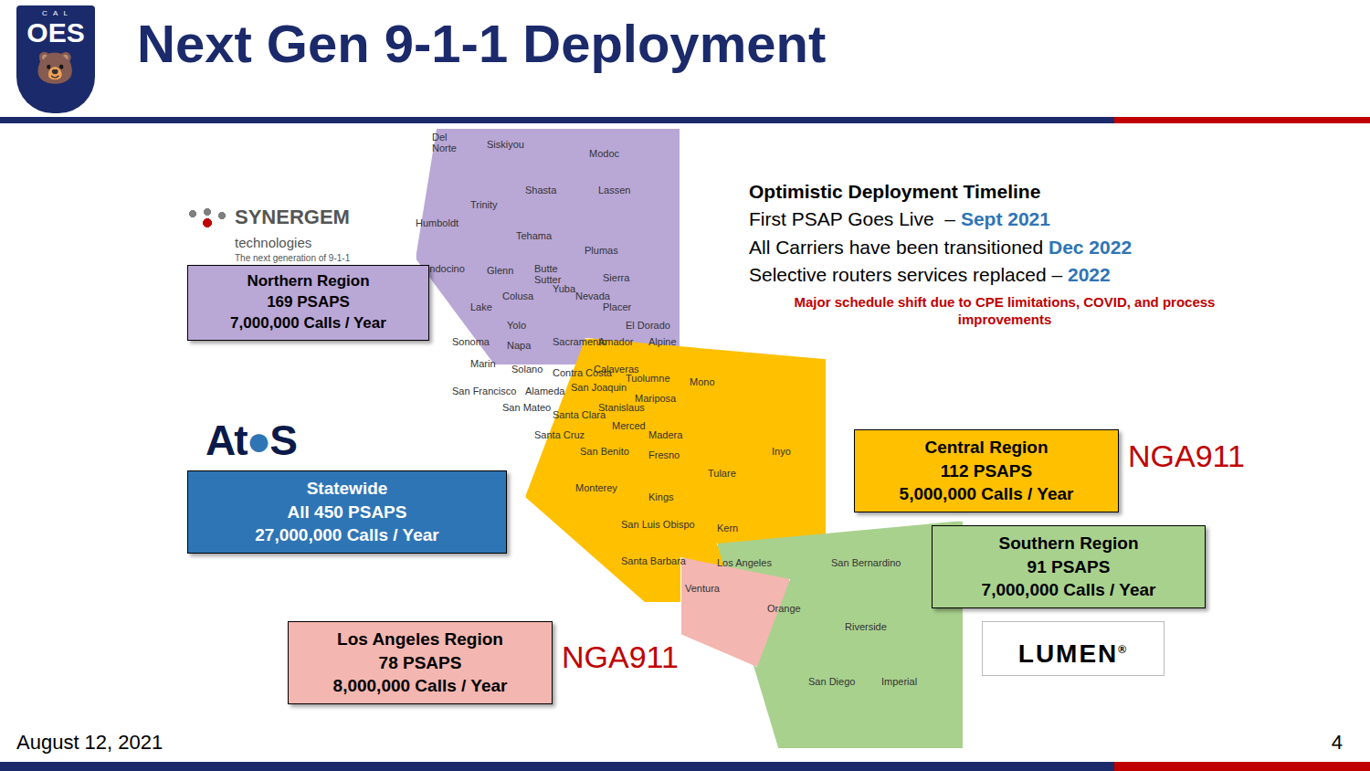C A L
OES
🐻
Next Gen 9-1-1 Deployment
Del
Norte Siskiyou Modoc Shasta Lassen Trinity Humboldt Tehama Plumas Mendocino Glenn Butte Sierra Colusa Yuba Nevada Placer Lake Sutter Yolo El Dorado Sonoma Napa Sacramento Amador Alpine Marin Solano Contra Costa Calaveras Tuolumne Mono San Francisco Alameda San Joaquin Mariposa San Mateo Santa Clara Stanislaus Merced Santa Cruz Madera San Benito Fresno Inyo Tulare Monterey Kings San Luis Obispo Kern Santa Barbara Los Angeles San Bernardino Ventura Orange Riverside San Diego Imperial
SYNERGEM
technologies The next generation of 9-1-1
At●S
NGA911
NGA911
LUMEN®
Northern Region
169 PSAPS
7,000,000 Calls / Year
Statewide
All 450 PSAPS
27,000,000 Calls / Year
Los Angeles Region
78 PSAPS
8,000,000 Calls / Year
Central Region
112 PSAPS
5,000,000 Calls / Year
Southern Region
91 PSAPS
7,000,000 Calls / Year
Optimistic Deployment Timeline
First PSAP Goes Live – Sept 2021
All Carriers have been transitioned Dec 2022
Selective routers services replaced – 2022 Major schedule shift due to CPE limitations, COVID, and process improvements
August 12, 2021
4